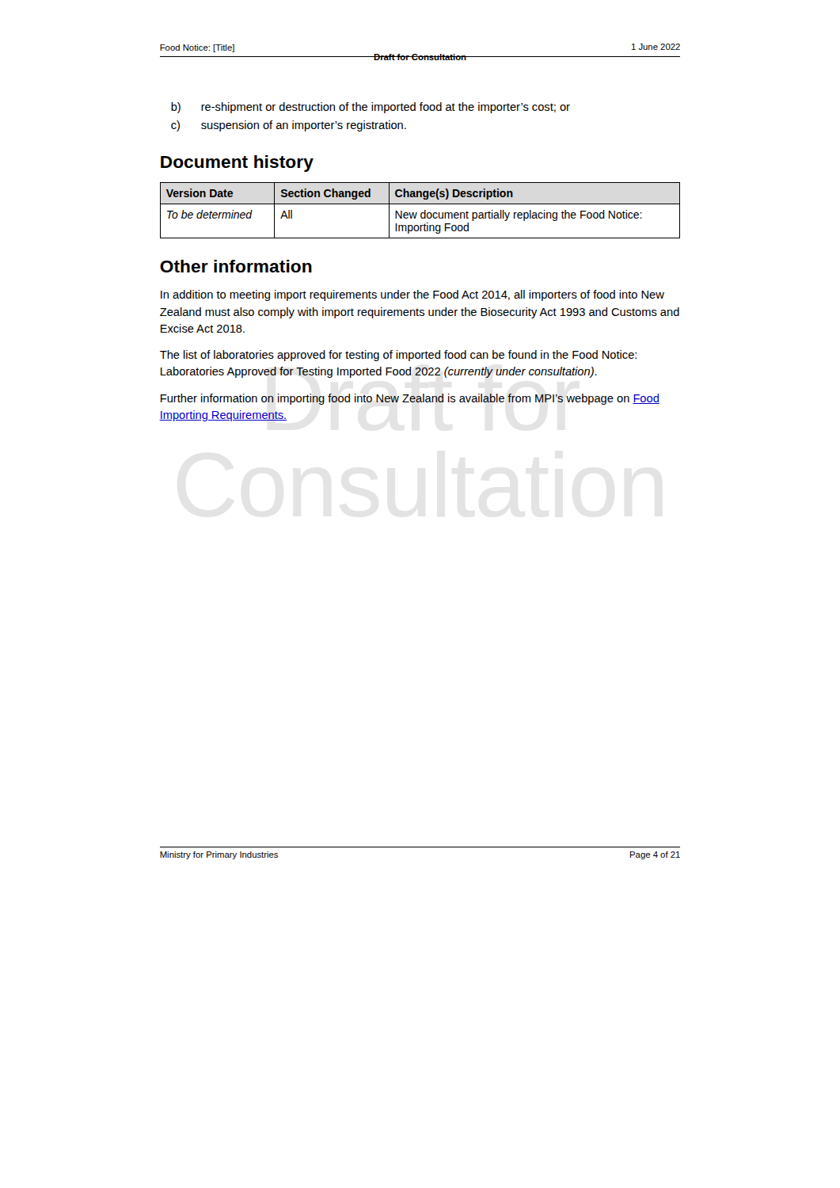Food Notice: [Title]
Draft for Consultation
1 June 2022
Draft for Consultation
b) re-shipment or destruction of the imported food at the importer’s cost; or
c) suspension of an importer’s registration.
Document history
| Version Date | Section Changed | Change(s) Description |
| --- | --- | --- |
| To be determined | All | New document partially replacing the Food Notice: Importing Food |
Other information
In addition to meeting import requirements under the Food Act 2014, all importers of food into New Zealand must also comply with import requirements under the Biosecurity Act 1993 and Customs and Excise Act 2018.
The list of laboratories approved for testing of imported food can be found in the Food Notice: Laboratories Approved for Testing Imported Food 2022 (currently under consultation).
Further information on importing food into New Zealand is available from MPI’s webpage on Food Importing Requirements.
Ministry for Primary Industries
Page 4 of 21